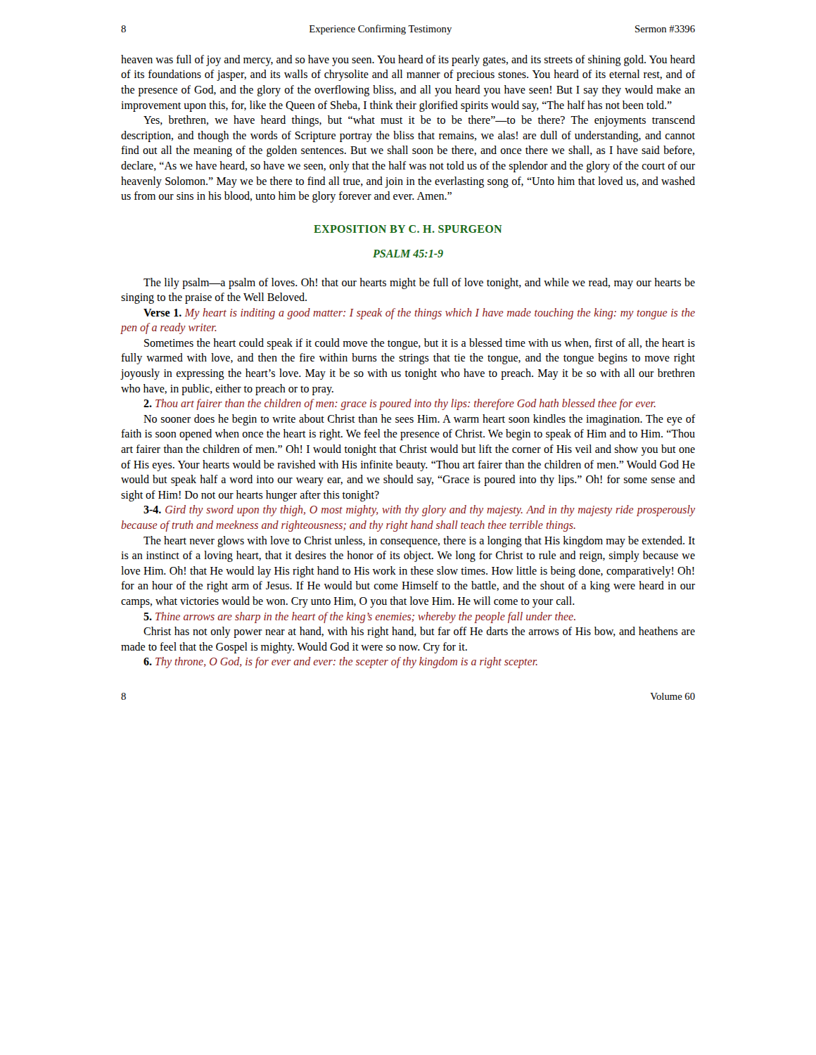8 Experience Confirming Testimony Sermon #3396
heaven was full of joy and mercy, and so have you seen. You heard of its pearly gates, and its streets of shining gold. You heard of its foundations of jasper, and its walls of chrysolite and all manner of precious stones. You heard of its eternal rest, and of the presence of God, and the glory of the overflowing bliss, and all you heard you have seen! But I say they would make an improvement upon this, for, like the Queen of Sheba, I think their glorified spirits would say, “The half has not been told.”
Yes, brethren, we have heard things, but “what must it be to be there”—to be there? The enjoyments transcend description, and though the words of Scripture portray the bliss that remains, we alas! are dull of understanding, and cannot find out all the meaning of the golden sentences. But we shall soon be there, and once there we shall, as I have said before, declare, “As we have heard, so have we seen, only that the half was not told us of the splendor and the glory of the court of our heavenly Solomon.” May we be there to find all true, and join in the everlasting song of, “Unto him that loved us, and washed us from our sins in his blood, unto him be glory forever and ever. Amen.”
EXPOSITION BY C. H. SPURGEON
PSALM 45:1-9
The lily psalm—a psalm of loves. Oh! that our hearts might be full of love tonight, and while we read, may our hearts be singing to the praise of the Well Beloved.
Verse 1. My heart is inditing a good matter: I speak of the things which I have made touching the king: my tongue is the pen of a ready writer.
Sometimes the heart could speak if it could move the tongue, but it is a blessed time with us when, first of all, the heart is fully warmed with love, and then the fire within burns the strings that tie the tongue, and the tongue begins to move right joyously in expressing the heart’s love. May it be so with us tonight who have to preach. May it be so with all our brethren who have, in public, either to preach or to pray.
2. Thou art fairer than the children of men: grace is poured into thy lips: therefore God hath blessed thee for ever.
No sooner does he begin to write about Christ than he sees Him. A warm heart soon kindles the imagination. The eye of faith is soon opened when once the heart is right. We feel the presence of Christ. We begin to speak of Him and to Him. “Thou art fairer than the children of men.” Oh! I would tonight that Christ would but lift the corner of His veil and show you but one of His eyes. Your hearts would be ravished with His infinite beauty. “Thou art fairer than the children of men.” Would God He would but speak half a word into our weary ear, and we should say, “Grace is poured into thy lips.” Oh! for some sense and sight of Him! Do not our hearts hunger after this tonight?
3-4. Gird thy sword upon thy thigh, O most mighty, with thy glory and thy majesty. And in thy majesty ride prosperously because of truth and meekness and righteousness; and thy right hand shall teach thee terrible things.
The heart never glows with love to Christ unless, in consequence, there is a longing that His kingdom may be extended. It is an instinct of a loving heart, that it desires the honor of its object. We long for Christ to rule and reign, simply because we love Him. Oh! that He would lay His right hand to His work in these slow times. How little is being done, comparatively! Oh! for an hour of the right arm of Jesus. If He would but come Himself to the battle, and the shout of a king were heard in our camps, what victories would be won. Cry unto Him, O you that love Him. He will come to your call.
5. Thine arrows are sharp in the heart of the king’s enemies; whereby the people fall under thee.
Christ has not only power near at hand, with his right hand, but far off He darts the arrows of His bow, and heathens are made to feel that the Gospel is mighty. Would God it were so now. Cry for it.
6. Thy throne, O God, is for ever and ever: the scepter of thy kingdom is a right scepter.
8 Volume 60